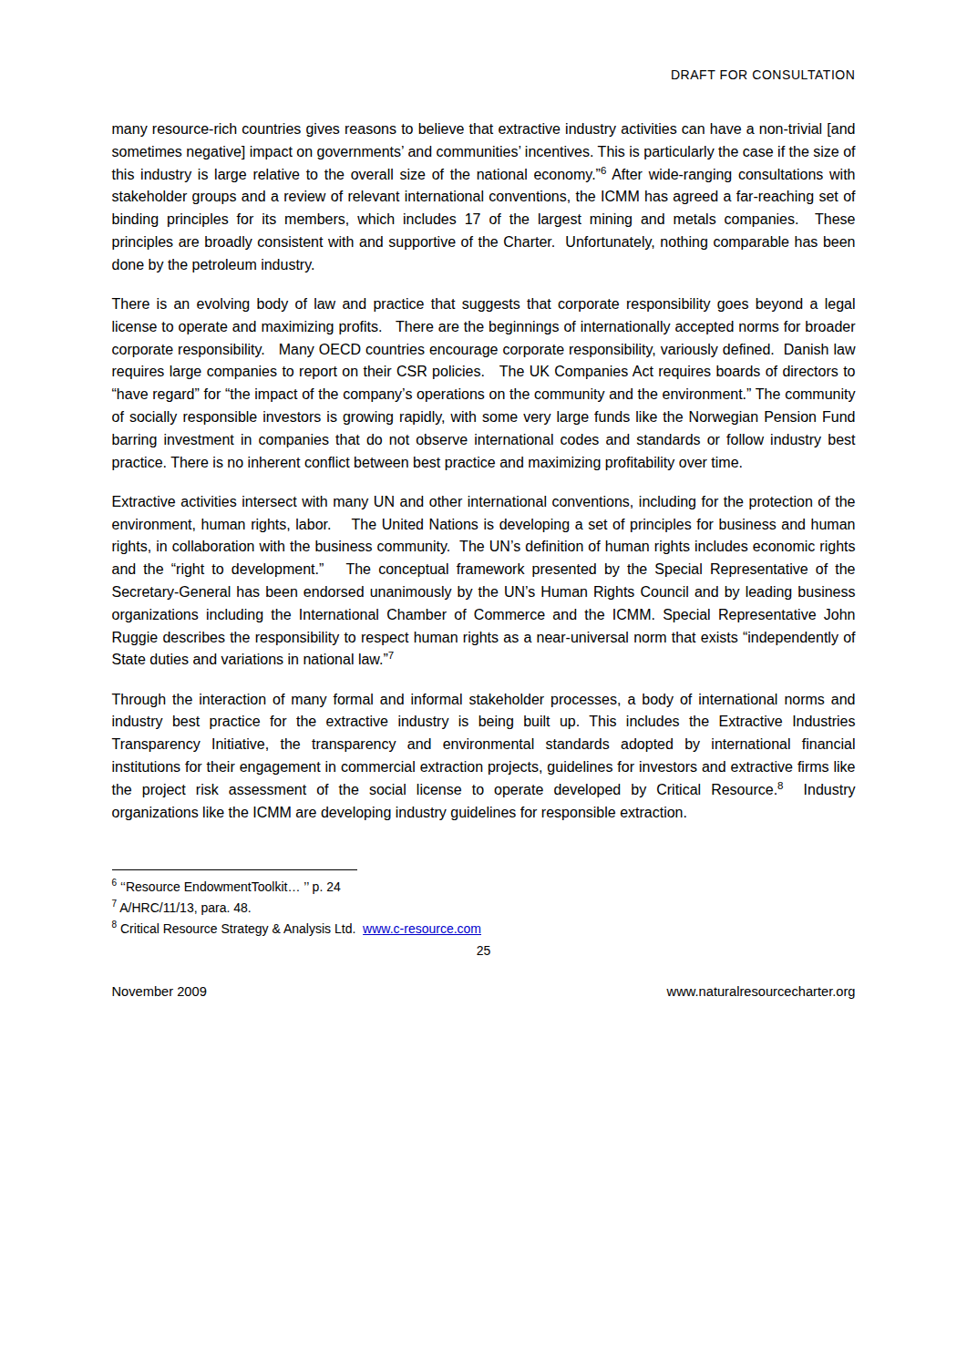DRAFT FOR CONSULTATION
many resource-rich countries gives reasons to believe that extractive industry activities can have a non-trivial [and sometimes negative] impact on governments’ and communities’ incentives. This is particularly the case if the size of this industry is large relative to the overall size of the national economy.”6 After wide-ranging consultations with stakeholder groups and a review of relevant international conventions, the ICMM has agreed a far-reaching set of binding principles for its members, which includes 17 of the largest mining and metals companies. These principles are broadly consistent with and supportive of the Charter. Unfortunately, nothing comparable has been done by the petroleum industry.
There is an evolving body of law and practice that suggests that corporate responsibility goes beyond a legal license to operate and maximizing profits. There are the beginnings of internationally accepted norms for broader corporate responsibility. Many OECD countries encourage corporate responsibility, variously defined. Danish law requires large companies to report on their CSR policies. The UK Companies Act requires boards of directors to “have regard” for “the impact of the company’s operations on the community and the environment.” The community of socially responsible investors is growing rapidly, with some very large funds like the Norwegian Pension Fund barring investment in companies that do not observe international codes and standards or follow industry best practice. There is no inherent conflict between best practice and maximizing profitability over time.
Extractive activities intersect with many UN and other international conventions, including for the protection of the environment, human rights, labor. The United Nations is developing a set of principles for business and human rights, in collaboration with the business community. The UN’s definition of human rights includes economic rights and the “right to development.” The conceptual framework presented by the Special Representative of the Secretary-General has been endorsed unanimously by the UN’s Human Rights Council and by leading business organizations including the International Chamber of Commerce and the ICMM. Special Representative John Ruggie describes the responsibility to respect human rights as a near-universal norm that exists “independently of State duties and variations in national law.”7
Through the interaction of many formal and informal stakeholder processes, a body of international norms and industry best practice for the extractive industry is being built up. This includes the Extractive Industries Transparency Initiative, the transparency and environmental standards adopted by international financial institutions for their engagement in commercial extraction projects, guidelines for investors and extractive firms like the project risk assessment of the social license to operate developed by Critical Resource.8 Industry organizations like the ICMM are developing industry guidelines for responsible extraction.
6 ‘‘Resource EndowmentToolkit… ’’ p. 24
7 A/HRC/11/13, para. 48.
8 Critical Resource Strategy & Analysis Ltd. www.c-resource.com
25
November 2009 www.naturalresourcecharter.org